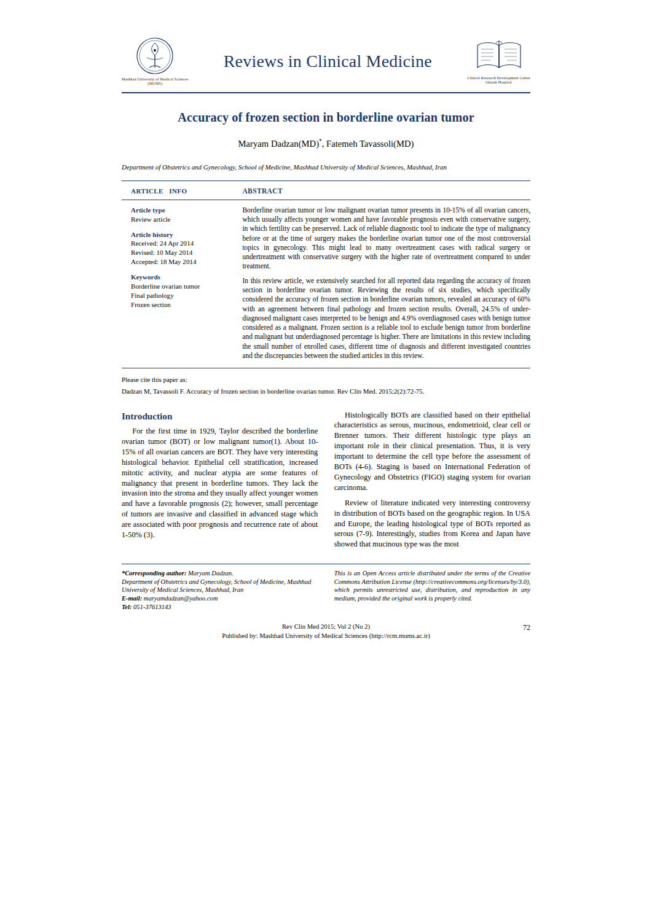Mashhad University of Medical Sciences
(MUMS)
Reviews in Clinical Medicine
Clinical Research Development Center
Ghaem Hospital
Accuracy of frozen section in borderline ovarian tumor
Maryam Dadzan(MD)*, Fatemeh Tavassoli(MD)
Department of Obstetrics and Gynecology, School of Medicine, Mashhad University of Medical Sciences, Mashhad, Iran
ARTICLE INFO
ABSTRACT
Article type Review article
Article history Received: 24 Apr 2014
Revised: 10 May 2014
Accepted: 18 May 2014
Keywords Borderline ovarian tumor
Final pathology
Frozen section
Borderline ovarian tumor or low malignant ovarian tumor presents in 10-15% of all ovarian cancers, which usually affects younger women and have favorable prognosis even with conservative surgery, in which fertility can be preserved. Lack of reliable diagnostic tool to indicate the type of malignancy before or at the time of surgery makes the borderline ovarian tumor one of the most controversial topics in gynecology. This might lead to many overtreatment cases with radical surgery or undertreatment with conservative surgery with the higher rate of overtreatment compared to under treatment.
In this review article, we extensively searched for all reported data regarding the accuracy of frozen section in borderline ovarian tumor. Reviewing the results of six studies, which specifically considered the accuracy of frozen section in borderline ovarian tumors, revealed an accuracy of 60% with an agreement between final pathology and frozen section results. Overall, 24.5% of under-diagnosed malignant cases interpreted to be benign and 4.9% overdiagnosed cases with benign tumor considered as a malignant. Frozen section is a reliable tool to exclude benign tumor from borderline and malignant but underdiagnosed percentage is higher. There are limitations in this review including the small number of enrolled cases, different time of diagnosis and different investigated countries and the discrepancies between the studied articles in this review.
Please cite this paper as:
Dadzan M, Tavassoli F. Accuracy of frozen section in borderline ovarian tumor. Rev Clin Med. 2015;2(2):72-75.
Introduction
For the first time in 1929, Taylor described the borderline ovarian tumor (BOT) or low malignant tumor(1). About 10-15% of all ovarian cancers are BOT. They have very interesting histological behavior. Epithelial cell stratification, increased mitotic activity, and nuclear atypia are some features of malignancy that present in borderline tumors. They lack the invasion into the stroma and they usually affect younger women and have a favorable prognosis (2); however, small percentage of tumors are invasive and classified in advanced stage which are associated with poor prognosis and recurrence rate of about 1-50% (3).
Histologically BOTs are classified based on their epithelial characteristics as serous, mucinous, endometrioid, clear cell or Brenner tumors. Their different histologic type plays an important role in their clinical presentation. Thus, it is very important to determine the cell type before the assessment of BOTs (4-6). Staging is based on International Federation of Gynecology and Obstetrics (FIGO) staging system for ovarian carcinoma.
Review of literature indicated very interesting controversy in distribution of BOTs based on the geographic region. In USA and Europe, the leading histological type of BOTs reported as serous (7-9). Interestingly, studies from Korea and Japan have showed that mucinous type was the most
*Corresponding author: Maryam Dadzan.
Department of Obstetrics and Gynecology, School of Medicine, Mashhad University of Medical Sciences, Mashhad, Iran
E-mail: maryamdadzan@yahoo.com
Tel: 051-37613143
This is an Open Access article distributed under the terms of the Creative Commons Attribution License (http://creativecommons.org/licenses/by/3.0), which permits unrestricted use, distribution, and reproduction in any medium, provided the original work is properly cited.
72
Rev Clin Med 2015; Vol 2 (No 2)
Published by: Mashhad University of Medical Sciences (http://rcm.mums.ac.ir)